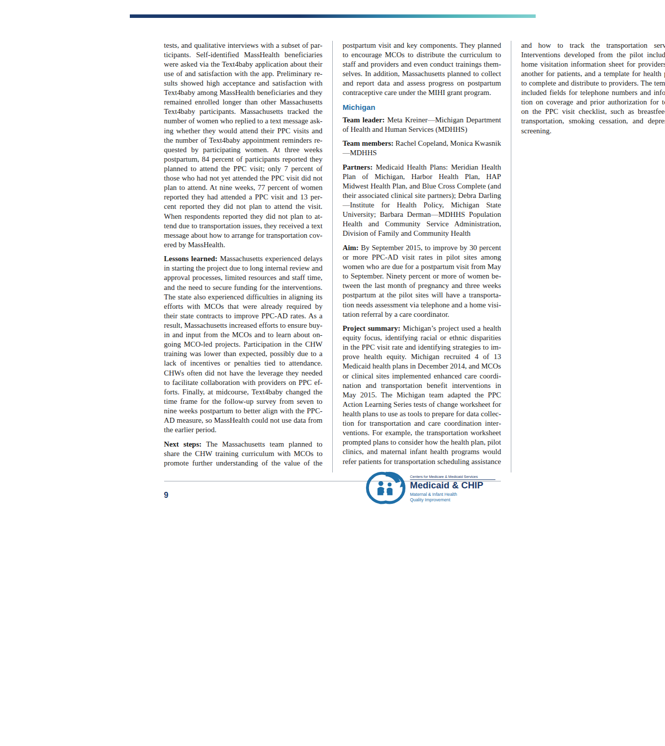tests, and qualitative interviews with a subset of participants. Self-identified MassHealth beneficiaries were asked via the Text4baby application about their use of and satisfaction with the app. Preliminary results showed high acceptance and satisfaction with Text4baby among MassHealth beneficiaries and they remained enrolled longer than other Massachusetts Text4baby participants. Massachusetts tracked the number of women who replied to a text message asking whether they would attend their PPC visits and the number of Text4baby appointment reminders requested by participating women. At three weeks postpartum, 84 percent of participants reported they planned to attend the PPC visit; only 7 percent of those who had not yet attended the PPC visit did not plan to attend. At nine weeks, 77 percent of women reported they had attended a PPC visit and 13 percent reported they did not plan to attend the visit. When respondents reported they did not plan to attend due to transportation issues, they received a text message about how to arrange for transportation covered by MassHealth.
Lessons learned: Massachusetts experienced delays in starting the project due to long internal review and approval processes, limited resources and staff time, and the need to secure funding for the interventions. The state also experienced difficulties in aligning its efforts with MCOs that were already required by their state contracts to improve PPC-AD rates. As a result, Massachusetts increased efforts to ensure buy-in and input from the MCOs and to learn about ongoing MCO-led projects. Participation in the CHW training was lower than expected, possibly due to a lack of incentives or penalties tied to attendance. CHWs often did not have the leverage they needed to facilitate collaboration with providers on PPC efforts. Finally, at midcourse, Text4baby changed the time frame for the follow-up survey from seven to nine weeks postpartum to better align with the PPC-AD measure, so MassHealth could not use data from the earlier period.
Next steps: The Massachusetts team planned to share the CHW training curriculum with MCOs to promote further understanding of the value of the postpartum visit and key components. They planned to encourage MCOs to distribute the curriculum to staff and providers and even conduct trainings themselves. In addition, Massachusetts planned to collect and report data and assess progress on postpartum contraceptive care under the MIHI grant program.
Michigan
Team leader: Meta Kreiner—Michigan Department of Health and Human Services (MDHHS)
Team members: Rachel Copeland, Monica Kwasnik—MDHHS
Partners: Medicaid Health Plans: Meridian Health Plan of Michigan, Harbor Health Plan, HAP Midwest Health Plan, and Blue Cross Complete (and their associated clinical site partners); Debra Darling—Institute for Health Policy, Michigan State University; Barbara Derman—MDHHS Population Health and Community Service Administration, Division of Family and Community Health
Aim: By September 2015, to improve by 30 percent or more PPC-AD visit rates in pilot sites among women who are due for a postpartum visit from May to September. Ninety percent or more of women between the last month of pregnancy and three weeks postpartum at the pilot sites will have a transportation needs assessment via telephone and a home visitation referral by a care coordinator.
Project summary: Michigan’s project used a health equity focus, identifying racial or ethnic disparities in the PPC visit rate and identifying strategies to improve health equity. Michigan recruited 4 of 13 Medicaid health plans in December 2014, and MCOs or clinical sites implemented enhanced care coordination and transportation benefit interventions in May 2015. The Michigan team adapted the PPC Action Learning Series tests of change worksheet for health plans to use as tools to prepare for data collection for transportation and care coordination interventions. For example, the transportation worksheet prompted plans to consider how the health plan, pilot clinics, and maternal infant health programs would refer patients for transportation scheduling assistance and how to track the transportation services. Interventions developed from the pilot included a home visitation information sheet for providers and another for patients, and a template for health plans to complete and distribute to providers. The template included fields for telephone numbers and information on coverage and prior authorization for topics on the PPC visit checklist, such as breastfeeding, transportation, smoking cessation, and depression screening.
9
Medicaid & CHIP Maternal & Infant Health Quality Improvement logo Centers for Medicare & Medicaid Services Medicaid & CHIP Maternal & Infant Health Quality Improvement